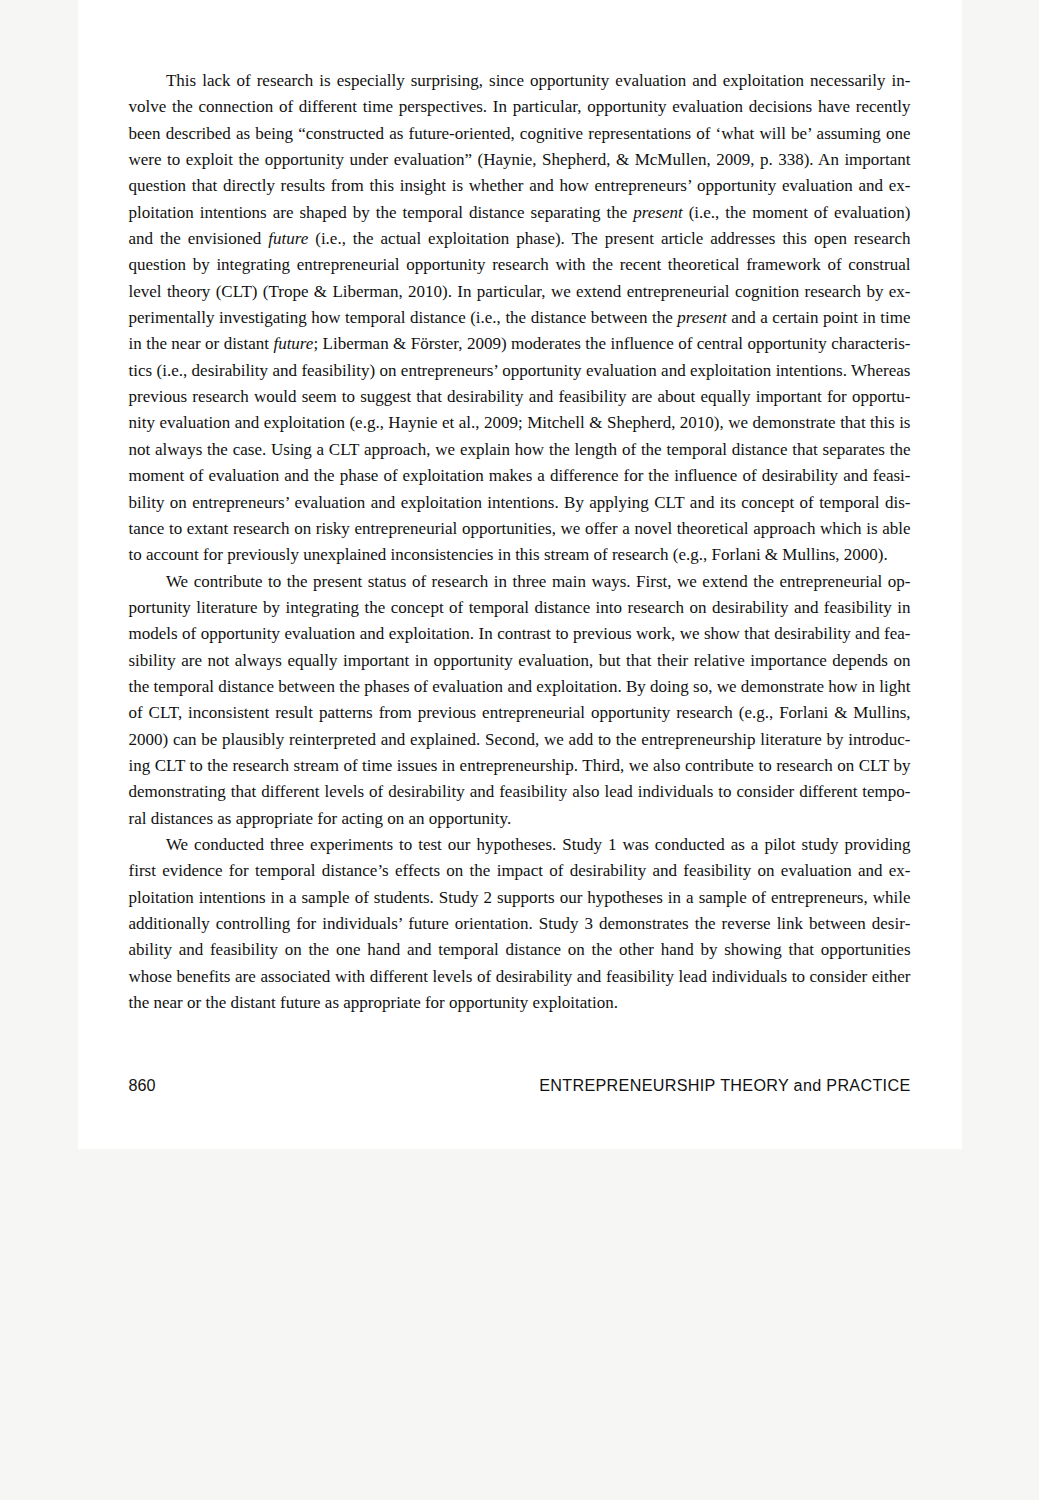This lack of research is especially surprising, since opportunity evaluation and exploitation necessarily involve the connection of different time perspectives. In particular, opportunity evaluation decisions have recently been described as being “constructed as future-oriented, cognitive representations of ‘what will be’ assuming one were to exploit the opportunity under evaluation” (Haynie, Shepherd, & McMullen, 2009, p. 338). An important question that directly results from this insight is whether and how entrepreneurs’ opportunity evaluation and exploitation intentions are shaped by the temporal distance separating the present (i.e., the moment of evaluation) and the envisioned future (i.e., the actual exploitation phase). The present article addresses this open research question by integrating entrepreneurial opportunity research with the recent theoretical framework of construal level theory (CLT) (Trope & Liberman, 2010). In particular, we extend entrepreneurial cognition research by experimentally investigating how temporal distance (i.e., the distance between the present and a certain point in time in the near or distant future; Liberman & Förster, 2009) moderates the influence of central opportunity characteristics (i.e., desirability and feasibility) on entrepreneurs’ opportunity evaluation and exploitation intentions. Whereas previous research would seem to suggest that desirability and feasibility are about equally important for opportunity evaluation and exploitation (e.g., Haynie et al., 2009; Mitchell & Shepherd, 2010), we demonstrate that this is not always the case. Using a CLT approach, we explain how the length of the temporal distance that separates the moment of evaluation and the phase of exploitation makes a difference for the influence of desirability and feasibility on entrepreneurs’ evaluation and exploitation intentions. By applying CLT and its concept of temporal distance to extant research on risky entrepreneurial opportunities, we offer a novel theoretical approach which is able to account for previously unexplained inconsistencies in this stream of research (e.g., Forlani & Mullins, 2000).
We contribute to the present status of research in three main ways. First, we extend the entrepreneurial opportunity literature by integrating the concept of temporal distance into research on desirability and feasibility in models of opportunity evaluation and exploitation. In contrast to previous work, we show that desirability and feasibility are not always equally important in opportunity evaluation, but that their relative importance depends on the temporal distance between the phases of evaluation and exploitation. By doing so, we demonstrate how in light of CLT, inconsistent result patterns from previous entrepreneurial opportunity research (e.g., Forlani & Mullins, 2000) can be plausibly reinterpreted and explained. Second, we add to the entrepreneurship literature by introducing CLT to the research stream of time issues in entrepreneurship. Third, we also contribute to research on CLT by demonstrating that different levels of desirability and feasibility also lead individuals to consider different temporal distances as appropriate for acting on an opportunity.
We conducted three experiments to test our hypotheses. Study 1 was conducted as a pilot study providing first evidence for temporal distance’s effects on the impact of desirability and feasibility on evaluation and exploitation intentions in a sample of students. Study 2 supports our hypotheses in a sample of entrepreneurs, while additionally controlling for individuals’ future orientation. Study 3 demonstrates the reverse link between desirability and feasibility on the one hand and temporal distance on the other hand by showing that opportunities whose benefits are associated with different levels of desirability and feasibility lead individuals to consider either the near or the distant future as appropriate for opportunity exploitation.
860 ENTREPRENEURSHIP THEORY and PRACTICE